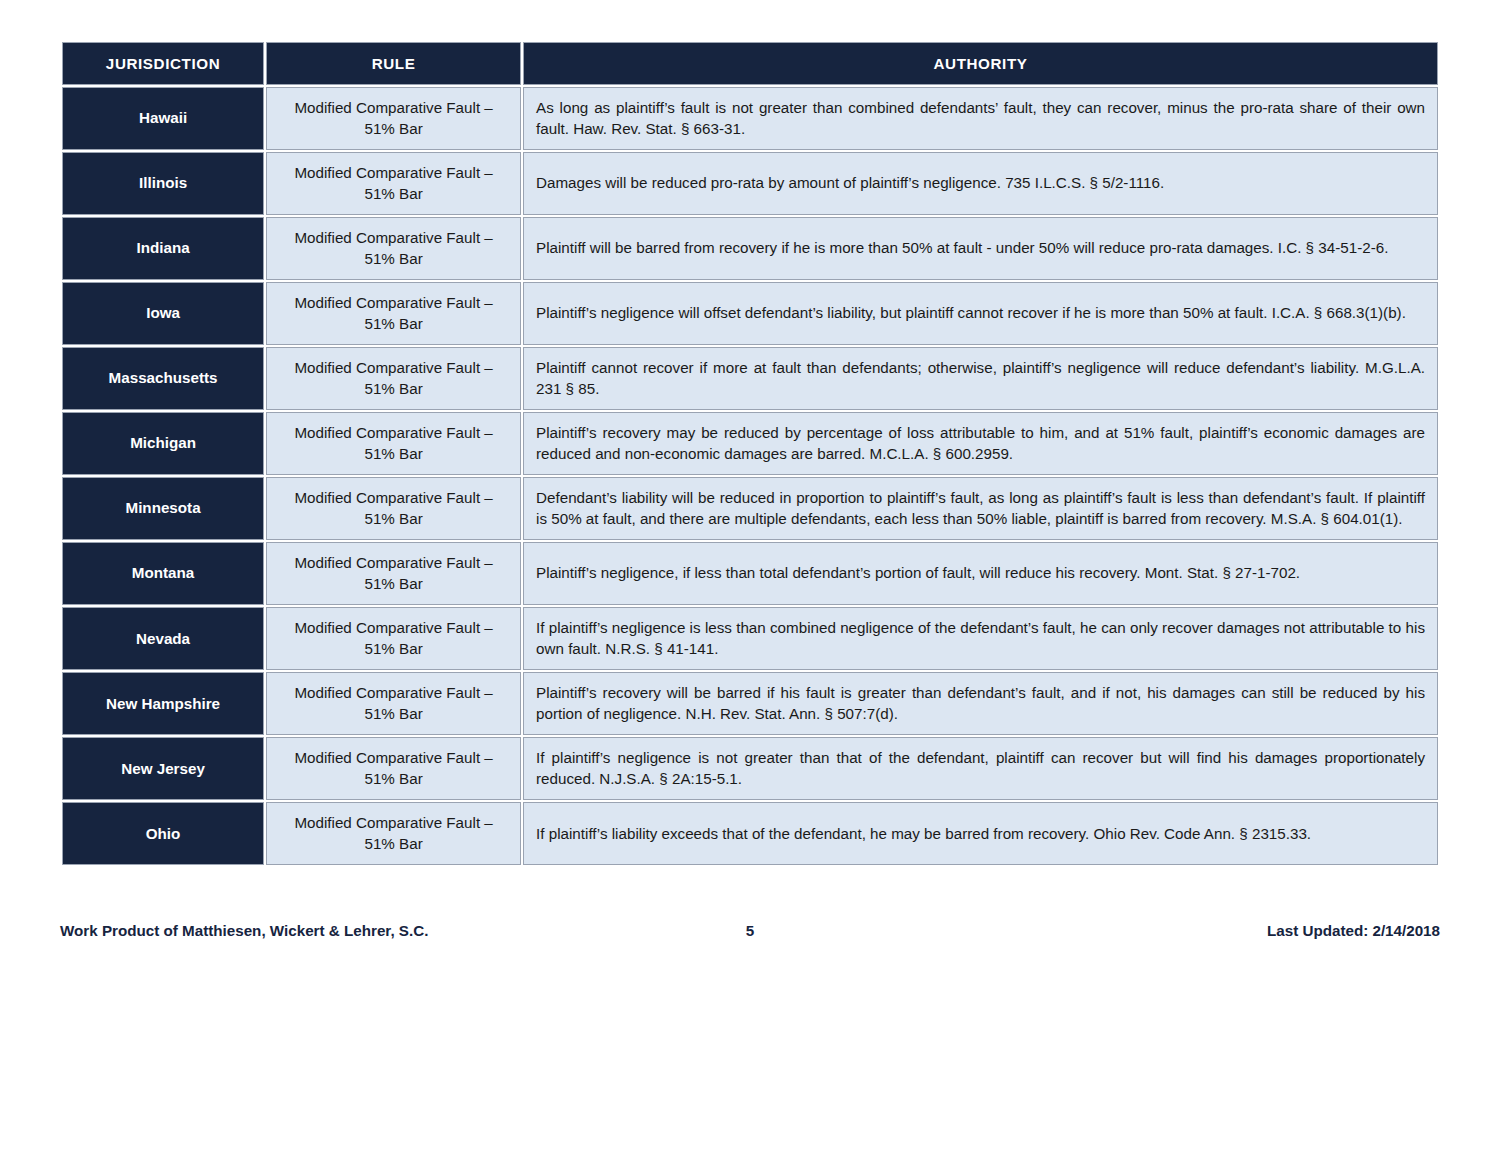| JURISDICTION | RULE | AUTHORITY |
| --- | --- | --- |
| Hawaii | Modified Comparative Fault – 51% Bar | As long as plaintiff’s fault is not greater than combined defendants’ fault, they can recover, minus the pro-rata share of their own fault. Haw. Rev. Stat. § 663-31. |
| Illinois | Modified Comparative Fault – 51% Bar | Damages will be reduced pro-rata by amount of plaintiff’s negligence. 735 I.L.C.S. § 5/2-1116. |
| Indiana | Modified Comparative Fault – 51% Bar | Plaintiff will be barred from recovery if he is more than 50% at fault - under 50% will reduce pro-rata damages. I.C. § 34-51-2-6. |
| Iowa | Modified Comparative Fault – 51% Bar | Plaintiff’s negligence will offset defendant’s liability, but plaintiff cannot recover if he is more than 50% at fault. I.C.A. § 668.3(1)(b). |
| Massachusetts | Modified Comparative Fault – 51% Bar | Plaintiff cannot recover if more at fault than defendants; otherwise, plaintiff’s negligence will reduce defendant’s liability. M.G.L.A. 231 § 85. |
| Michigan | Modified Comparative Fault – 51% Bar | Plaintiff’s recovery may be reduced by percentage of loss attributable to him, and at 51% fault, plaintiff’s economic damages are reduced and non-economic damages are barred. M.C.L.A. § 600.2959. |
| Minnesota | Modified Comparative Fault – 51% Bar | Defendant’s liability will be reduced in proportion to plaintiff’s fault, as long as plaintiff’s fault is less than defendant’s fault. If plaintiff is 50% at fault, and there are multiple defendants, each less than 50% liable, plaintiff is barred from recovery. M.S.A. § 604.01(1). |
| Montana | Modified Comparative Fault – 51% Bar | Plaintiff’s negligence, if less than total defendant’s portion of fault, will reduce his recovery. Mont. Stat. § 27-1-702. |
| Nevada | Modified Comparative Fault – 51% Bar | If plaintiff’s negligence is less than combined negligence of the defendant’s fault, he can only recover damages not attributable to his own fault. N.R.S. § 41-141. |
| New Hampshire | Modified Comparative Fault – 51% Bar | Plaintiff’s recovery will be barred if his fault is greater than defendant’s fault, and if not, his damages can still be reduced by his portion of negligence. N.H. Rev. Stat. Ann. § 507:7(d). |
| New Jersey | Modified Comparative Fault – 51% Bar | If plaintiff’s negligence is not greater than that of the defendant, plaintiff can recover but will find his damages proportionately reduced. N.J.S.A. § 2A:15-5.1. |
| Ohio | Modified Comparative Fault – 51% Bar | If plaintiff’s liability exceeds that of the defendant, he may be barred from recovery. Ohio Rev. Code Ann. § 2315.33. |
Work Product of Matthiesen, Wickert & Lehrer, S.C.
5
Last Updated: 2/14/2018